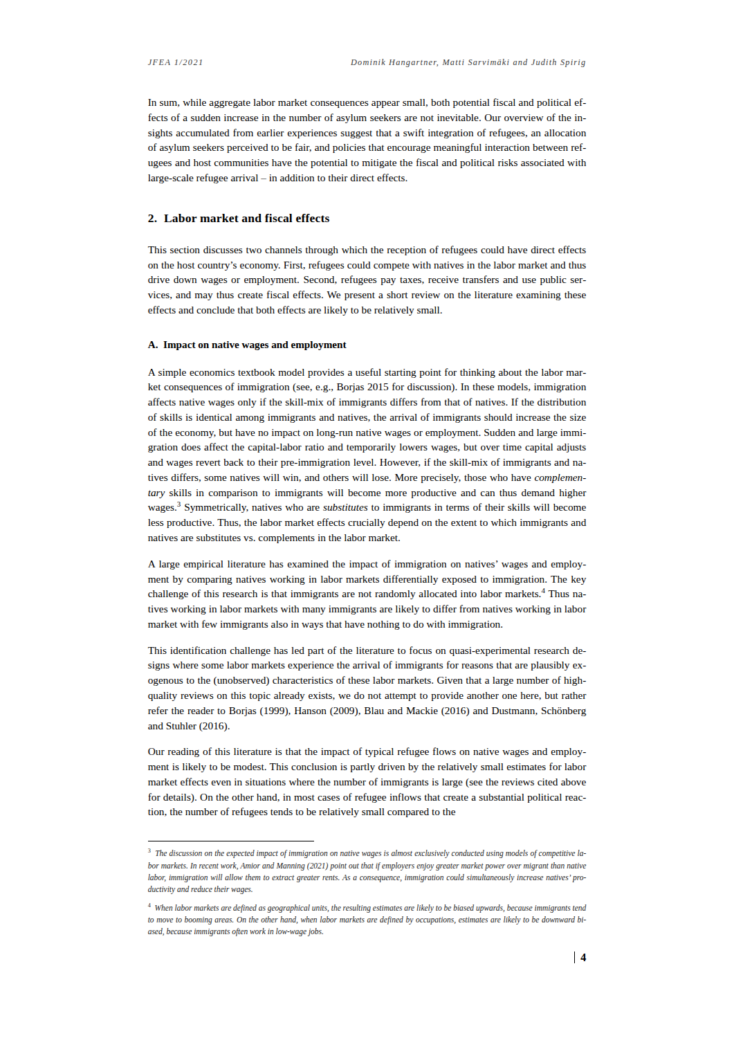JFEA 1/2021 Dominik Hangartner, Matti Sarvimäki and Judith Spirig
In sum, while aggregate labor market consequences appear small, both potential fiscal and political effects of a sudden increase in the number of asylum seekers are not inevitable. Our overview of the insights accumulated from earlier experiences suggest that a swift integration of refugees, an allocation of asylum seekers perceived to be fair, and policies that encourage meaningful interaction between refugees and host communities have the potential to mitigate the fiscal and political risks associated with large-scale refugee arrival – in addition to their direct effects.
2. Labor market and fiscal effects
This section discusses two channels through which the reception of refugees could have direct effects on the host country’s economy. First, refugees could compete with natives in the labor market and thus drive down wages or employment. Second, refugees pay taxes, receive transfers and use public services, and may thus create fiscal effects. We present a short review on the literature examining these effects and conclude that both effects are likely to be relatively small.
A. Impact on native wages and employment
A simple economics textbook model provides a useful starting point for thinking about the labor market consequences of immigration (see, e.g., Borjas 2015 for discussion). In these models, immigration affects native wages only if the skill-mix of immigrants differs from that of natives. If the distribution of skills is identical among immigrants and natives, the arrival of immigrants should increase the size of the economy, but have no impact on long-run native wages or employment. Sudden and large immigration does affect the capital-labor ratio and temporarily lowers wages, but over time capital adjusts and wages revert back to their pre-immigration level. However, if the skill-mix of immigrants and natives differs, some natives will win, and others will lose. More precisely, those who have complementary skills in comparison to immigrants will become more productive and can thus demand higher wages.3 Symmetrically, natives who are substitutes to immigrants in terms of their skills will become less productive. Thus, the labor market effects crucially depend on the extent to which immigrants and natives are substitutes vs. complements in the labor market.
A large empirical literature has examined the impact of immigration on natives’ wages and employment by comparing natives working in labor markets differentially exposed to immigration. The key challenge of this research is that immigrants are not randomly allocated into labor markets.4 Thus natives working in labor markets with many immigrants are likely to differ from natives working in labor market with few immigrants also in ways that have nothing to do with immigration.
This identification challenge has led part of the literature to focus on quasi-experimental research designs where some labor markets experience the arrival of immigrants for reasons that are plausibly exogenous to the (unobserved) characteristics of these labor markets. Given that a large number of high-quality reviews on this topic already exists, we do not attempt to provide another one here, but rather refer the reader to Borjas (1999), Hanson (2009), Blau and Mackie (2016) and Dustmann, Schönberg and Stuhler (2016).
Our reading of this literature is that the impact of typical refugee flows on native wages and employment is likely to be modest. This conclusion is partly driven by the relatively small estimates for labor market effects even in situations where the number of immigrants is large (see the reviews cited above for details). On the other hand, in most cases of refugee inflows that create a substantial political reaction, the number of refugees tends to be relatively small compared to the
3 The discussion on the expected impact of immigration on native wages is almost exclusively conducted using models of competitive labor markets. In recent work, Amior and Manning (2021) point out that if employers enjoy greater market power over migrant than native labor, immigration will allow them to extract greater rents. As a consequence, immigration could simultaneously increase natives’ productivity and reduce their wages.
4 When labor markets are defined as geographical units, the resulting estimates are likely to be biased upwards, because immigrants tend to move to booming areas. On the other hand, when labor markets are defined by occupations, estimates are likely to be downward biased, because immigrants often work in low-wage jobs.
4